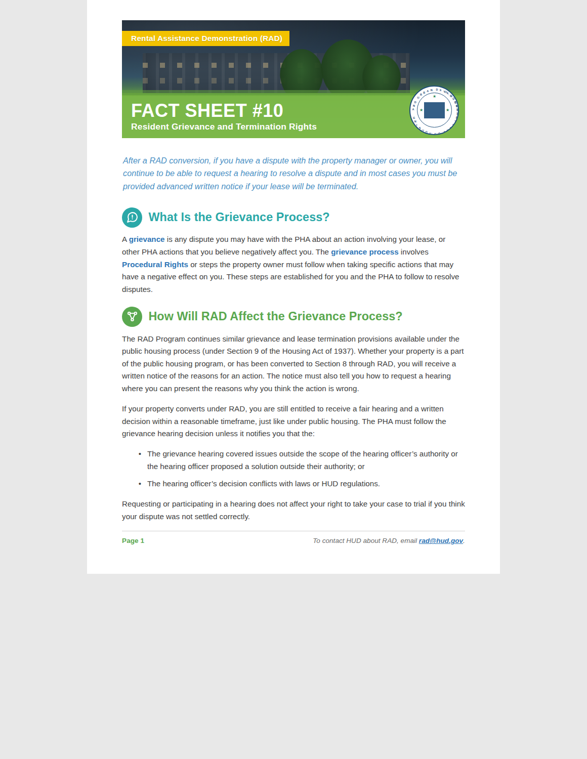Rental Assistance Demonstration (RAD)
FACT SHEET #10
Resident Grievance and Termination Rights
U . S . D E P A R T M E N T O F H O U S I N G A N D U R B A N D E V E L O P M E N T
★ ★ ★
After a RAD conversion, if you have a dispute with the property manager or owner, you will continue to be able to request a hearing to resolve a dispute and in most cases you must be provided advanced written notice if your lease will be terminated.
What Is the Grievance Process?
A grievance is any dispute you may have with the PHA about an action involving your lease, or other PHA actions that you believe negatively affect you. The grievance process involves Procedural Rights or steps the property owner must follow when taking specific actions that may have a negative effect on you. These steps are established for you and the PHA to follow to resolve disputes.
How Will RAD Affect the Grievance Process?
The RAD Program continues similar grievance and lease termination provisions available under the public housing process (under Section 9 of the Housing Act of 1937). Whether your property is a part of the public housing program, or has been converted to Section 8 through RAD, you will receive a written notice of the reasons for an action. The notice must also tell you how to request a hearing where you can present the reasons why you think the action is wrong.
If your property converts under RAD, you are still entitled to receive a fair hearing and a written decision within a reasonable timeframe, just like under public housing. The PHA must follow the grievance hearing decision unless it notifies you that the:
The grievance hearing covered issues outside the scope of the hearing officer’s authority or the hearing officer proposed a solution outside their authority; or
The hearing officer’s decision conflicts with laws or HUD regulations.
Requesting or participating in a hearing does not affect your right to take your case to trial if you think your dispute was not settled correctly.
Page 1
To contact HUD about RAD, email rad@hud.gov.